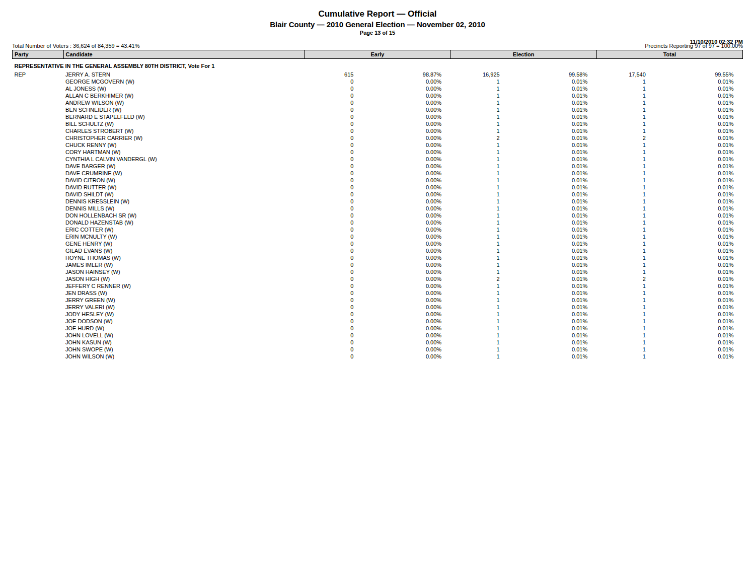Cumulative Report — Official
Blair County — 2010 General Election — November 02, 2010
Page 13 of 15
11/10/2010 02:32 PM
Total Number of Voters : 36,624 of 84,359 = 43.41%
Precincts Reporting 97 of 97 = 100.00%
| Party | Candidate | Early | Election | Total |
| --- | --- | --- | --- | --- |
| REPRESENTATIVE IN THE GENERAL ASSEMBLY 80TH DISTRICT, Vote For 1 |
| REP | JERRY A. STERN | 615 | 98.87% | 16,925 | 99.58% | 17,540 | 99.55% |
| | GEORGE MCGOVERN (W) | 0 | 0.00% | 1 | 0.01% | 1 | 0.01% |
| | AL JONESS (W) | 0 | 0.00% | 1 | 0.01% | 1 | 0.01% |
| | ALLAN C BERKHIMER (W) | 0 | 0.00% | 1 | 0.01% | 1 | 0.01% |
| | ANDREW WILSON (W) | 0 | 0.00% | 1 | 0.01% | 1 | 0.01% |
| | BEN SCHNEIDER (W) | 0 | 0.00% | 1 | 0.01% | 1 | 0.01% |
| | BERNARD E STAPELFELD (W) | 0 | 0.00% | 1 | 0.01% | 1 | 0.01% |
| | BILL SCHULTZ (W) | 0 | 0.00% | 1 | 0.01% | 1 | 0.01% |
| | CHARLES STROBERT (W) | 0 | 0.00% | 1 | 0.01% | 1 | 0.01% |
| | CHRISTOPHER CARRIER (W) | 0 | 0.00% | 2 | 0.01% | 2 | 0.01% |
| | CHUCK RENNY (W) | 0 | 0.00% | 1 | 0.01% | 1 | 0.01% |
| | CORY HARTMAN (W) | 0 | 0.00% | 1 | 0.01% | 1 | 0.01% |
| | CYNTHIA L CALVIN VANDERGL (W) | 0 | 0.00% | 1 | 0.01% | 1 | 0.01% |
| | DAVE BARGER (W) | 0 | 0.00% | 1 | 0.01% | 1 | 0.01% |
| | DAVE CRUMRINE (W) | 0 | 0.00% | 1 | 0.01% | 1 | 0.01% |
| | DAVID CITRON (W) | 0 | 0.00% | 1 | 0.01% | 1 | 0.01% |
| | DAVID RUTTER (W) | 0 | 0.00% | 1 | 0.01% | 1 | 0.01% |
| | DAVID SHILDT (W) | 0 | 0.00% | 1 | 0.01% | 1 | 0.01% |
| | DENNIS KRESSLEIN (W) | 0 | 0.00% | 1 | 0.01% | 1 | 0.01% |
| | DENNIS MILLS (W) | 0 | 0.00% | 1 | 0.01% | 1 | 0.01% |
| | DON HOLLENBACH SR (W) | 0 | 0.00% | 1 | 0.01% | 1 | 0.01% |
| | DONALD HAZENSTAB (W) | 0 | 0.00% | 1 | 0.01% | 1 | 0.01% |
| | ERIC COTTER (W) | 0 | 0.00% | 1 | 0.01% | 1 | 0.01% |
| | ERIN MCNULTY (W) | 0 | 0.00% | 1 | 0.01% | 1 | 0.01% |
| | GENE HENRY (W) | 0 | 0.00% | 1 | 0.01% | 1 | 0.01% |
| | GILAD EVANS (W) | 0 | 0.00% | 1 | 0.01% | 1 | 0.01% |
| | HOYNE THOMAS (W) | 0 | 0.00% | 1 | 0.01% | 1 | 0.01% |
| | JAMES IMLER (W) | 0 | 0.00% | 1 | 0.01% | 1 | 0.01% |
| | JASON HAINSEY (W) | 0 | 0.00% | 1 | 0.01% | 1 | 0.01% |
| | JASON HIGH (W) | 0 | 0.00% | 2 | 0.01% | 2 | 0.01% |
| | JEFFERY C RENNER (W) | 0 | 0.00% | 1 | 0.01% | 1 | 0.01% |
| | JEN DRASS (W) | 0 | 0.00% | 1 | 0.01% | 1 | 0.01% |
| | JERRY GREEN (W) | 0 | 0.00% | 1 | 0.01% | 1 | 0.01% |
| | JERRY VALERI (W) | 0 | 0.00% | 1 | 0.01% | 1 | 0.01% |
| | JODY HESLEY (W) | 0 | 0.00% | 1 | 0.01% | 1 | 0.01% |
| | JOE DODSON (W) | 0 | 0.00% | 1 | 0.01% | 1 | 0.01% |
| | JOE HURD (W) | 0 | 0.00% | 1 | 0.01% | 1 | 0.01% |
| | JOHN LOVELL (W) | 0 | 0.00% | 1 | 0.01% | 1 | 0.01% |
| | JOHN KASUN (W) | 0 | 0.00% | 1 | 0.01% | 1 | 0.01% |
| | JOHN SWOPE (W) | 0 | 0.00% | 1 | 0.01% | 1 | 0.01% |
| | JOHN WILSON (W) | 0 | 0.00% | 1 | 0.01% | 1 | 0.01% |